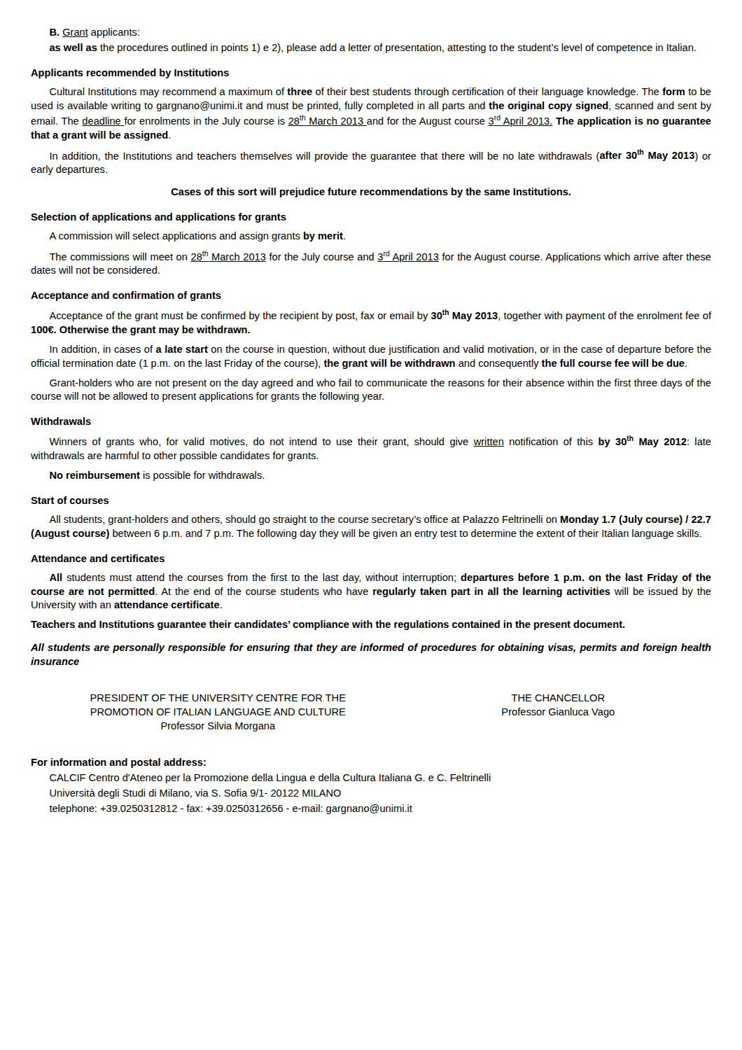B. Grant applicants:
as well as the procedures outlined in points 1) e 2), please add a letter of presentation, attesting to the student’s level of competence in Italian.
Applicants recommended by Institutions
Cultural Institutions may recommend a maximum of three of their best students through certification of their language knowledge. The form to be used is available writing to gargnano@unimi.it and must be printed, fully completed in all parts and the original copy signed, scanned and sent by email. The deadline for enrolments in the July course is 28th March 2013 and for the August course 3rd April 2013. The application is no guarantee that a grant will be assigned.
In addition, the Institutions and teachers themselves will provide the guarantee that there will be no late withdrawals (after 30th May 2013) or early departures.
Cases of this sort will prejudice future recommendations by the same Institutions.
Selection of applications and applications for grants
A commission will select applications and assign grants by merit.
The commissions will meet on 28th March 2013 for the July course and 3rd April 2013 for the August course. Applications which arrive after these dates will not be considered.
Acceptance and confirmation of grants
Acceptance of the grant must be confirmed by the recipient by post, fax or email by 30th May 2013, together with payment of the enrolment fee of 100€. Otherwise the grant may be withdrawn.
In addition, in cases of a late start on the course in question, without due justification and valid motivation, or in the case of departure before the official termination date (1 p.m. on the last Friday of the course), the grant will be withdrawn and consequently the full course fee will be due.
Grant-holders who are not present on the day agreed and who fail to communicate the reasons for their absence within the first three days of the course will not be allowed to present applications for grants the following year.
Withdrawals
Winners of grants who, for valid motives, do not intend to use their grant, should give written notification of this by 30th May 2012: late withdrawals are harmful to other possible candidates for grants.
No reimbursement is possible for withdrawals.
Start of courses
All students, grant-holders and others, should go straight to the course secretary’s office at Palazzo Feltrinelli on Monday 1.7 (July course) / 22.7 (August course) between 6 p.m. and 7 p.m. The following day they will be given an entry test to determine the extent of their Italian language skills.
Attendance and certificates
All students must attend the courses from the first to the last day, without interruption; departures before 1 p.m. on the last Friday of the course are not permitted. At the end of the course students who have regularly taken part in all the learning activities will be issued by the University with an attendance certificate.
Teachers and Institutions guarantee their candidates’ compliance with the regulations contained in the present document.
All students are personally responsible for ensuring that they are informed of procedures for obtaining visas, permits and foreign health insurance
| PRESIDENT OF THE UNIVERSITY CENTRE FOR THE PROMOTION OF ITALIAN LANGUAGE AND CULTURE Professor Silvia Morgana | THE CHANCELLOR Professor Gianluca Vago |
For information and postal address:
CALCIF Centro d'Ateneo per la Promozione della Lingua e della Cultura Italiana G. e C. Feltrinelli
Università degli Studi di Milano, via S. Sofia 9/1- 20122 MILANO
telephone: +39.0250312812 - fax: +39.0250312656 - e-mail: gargnano@unimi.it